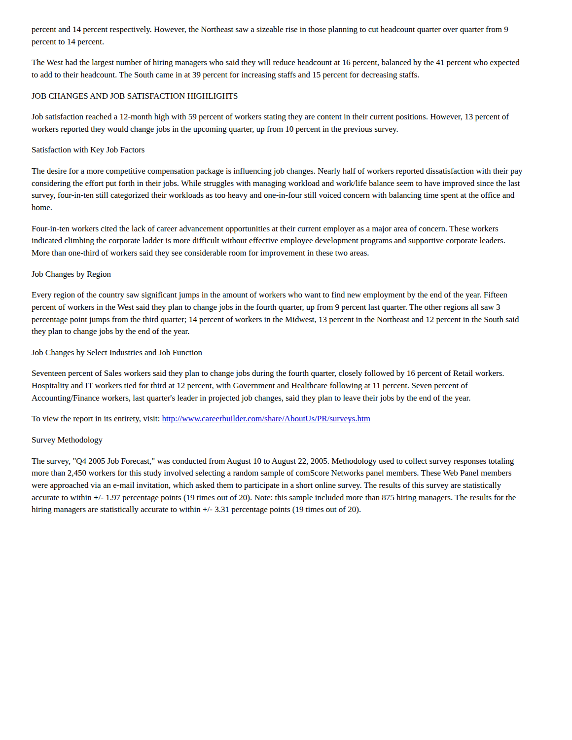percent and 14 percent respectively. However, the Northeast saw a sizeable rise in those planning to cut headcount quarter over quarter from 9 percent to 14 percent.
The West had the largest number of hiring managers who said they will reduce headcount at 16 percent, balanced by the 41 percent who expected to add to their headcount. The South came in at 39 percent for increasing staffs and 15 percent for decreasing staffs.
JOB CHANGES AND JOB SATISFACTION HIGHLIGHTS
Job satisfaction reached a 12-month high with 59 percent of workers stating they are content in their current positions. However, 13 percent of workers reported they would change jobs in the upcoming quarter, up from 10 percent in the previous survey.
Satisfaction with Key Job Factors
The desire for a more competitive compensation package is influencing job changes. Nearly half of workers reported dissatisfaction with their pay considering the effort put forth in their jobs. While struggles with managing workload and work/life balance seem to have improved since the last survey, four-in-ten still categorized their workloads as too heavy and one-in-four still voiced concern with balancing time spent at the office and home.
Four-in-ten workers cited the lack of career advancement opportunities at their current employer as a major area of concern. These workers indicated climbing the corporate ladder is more difficult without effective employee development programs and supportive corporate leaders. More than one-third of workers said they see considerable room for improvement in these two areas.
Job Changes by Region
Every region of the country saw significant jumps in the amount of workers who want to find new employment by the end of the year. Fifteen percent of workers in the West said they plan to change jobs in the fourth quarter, up from 9 percent last quarter. The other regions all saw 3 percentage point jumps from the third quarter; 14 percent of workers in the Midwest, 13 percent in the Northeast and 12 percent in the South said they plan to change jobs by the end of the year.
Job Changes by Select Industries and Job Function
Seventeen percent of Sales workers said they plan to change jobs during the fourth quarter, closely followed by 16 percent of Retail workers. Hospitality and IT workers tied for third at 12 percent, with Government and Healthcare following at 11 percent. Seven percent of Accounting/Finance workers, last quarter's leader in projected job changes, said they plan to leave their jobs by the end of the year.
To view the report in its entirety, visit: http://www.careerbuilder.com/share/AboutUs/PR/surveys.htm
Survey Methodology
The survey, "Q4 2005 Job Forecast," was conducted from August 10 to August 22, 2005. Methodology used to collect survey responses totaling more than 2,450 workers for this study involved selecting a random sample of comScore Networks panel members. These Web Panel members were approached via an e-mail invitation, which asked them to participate in a short online survey. The results of this survey are statistically accurate to within +/- 1.97 percentage points (19 times out of 20). Note: this sample included more than 875 hiring managers. The results for the hiring managers are statistically accurate to within +/- 3.31 percentage points (19 times out of 20).